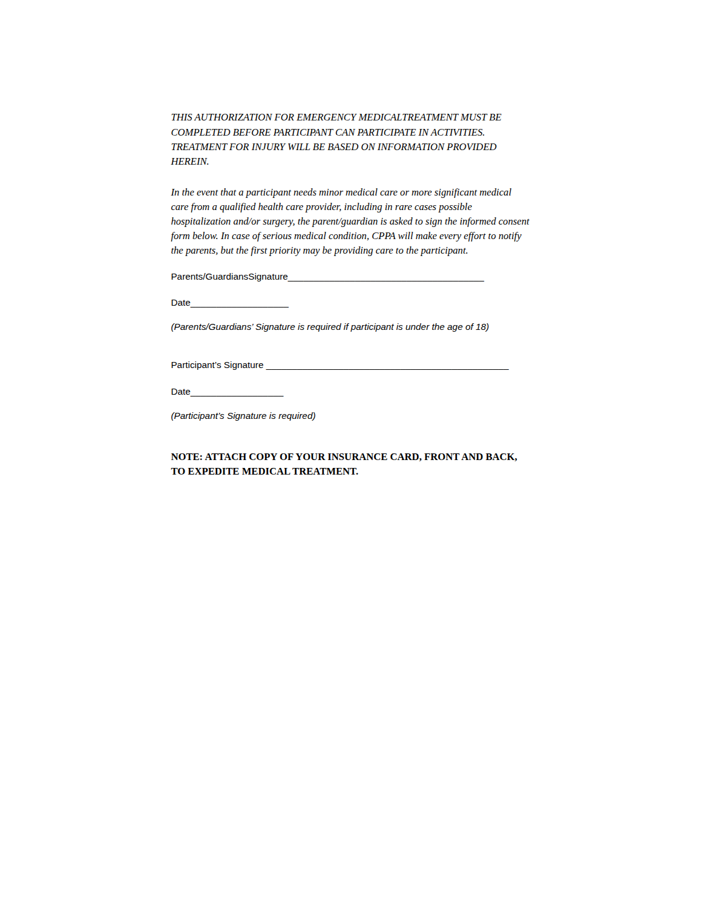THIS AUTHORIZATION FOR EMERGENCY MEDICALTREATMENT MUST BE COMPLETED BEFORE PARTICIPANT CAN PARTICIPATE IN ACTIVITIES. TREATMENT FOR INJURY WILL BE BASED ON INFORMATION PROVIDED HEREIN.
In the event that a participant needs minor medical care or more significant medical care from a qualified health care provider, including in rare cases possible hospitalization and/or surgery, the parent/guardian is asked to sign the informed consent form below. In case of serious medical condition, CPPA will make every effort to notify the parents, but the first priority may be providing care to the participant.
Parents/GuardiansSignature______________________________________
Date___________________
(Parents/Guardians’ Signature is required if participant is under the age of 18)
Participant’s Signature _______________________________________________
Date__________________
(Participant’s Signature is required)
NOTE: ATTACH COPY OF YOUR INSURANCE CARD, FRONT AND BACK, TO EXPEDITE MEDICAL TREATMENT.